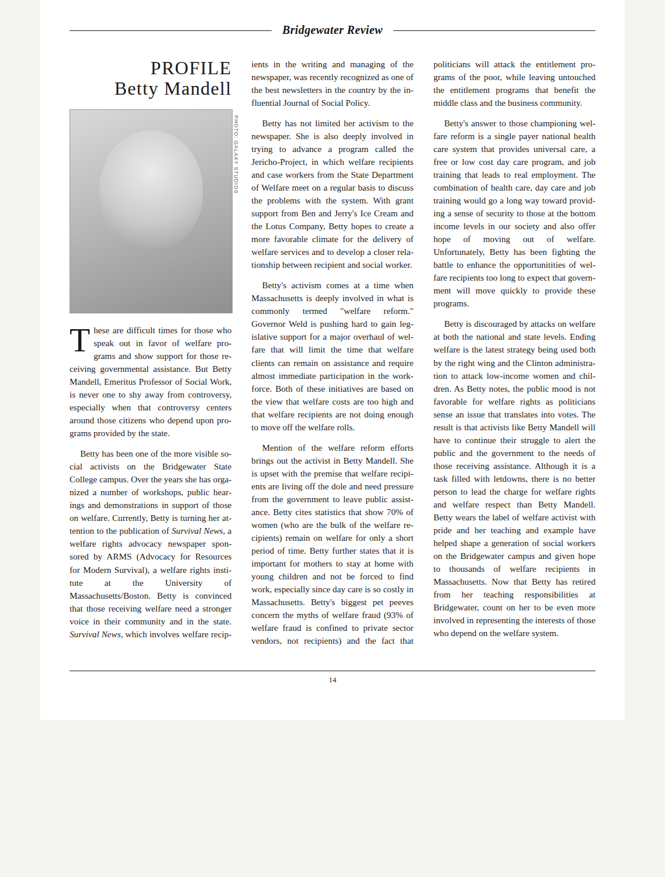Bridgewater Review
PROFILE Betty Mandell
Photo: Galaxy Studios
These are difficult times for those who speak out in favor of welfare programs and show support for those receiving governmental assistance. But Betty Mandell, Emeritus Professor of Social Work, is never one to shy away from controversy, especially when that controversy centers around those citizens who depend upon programs provided by the state.
Betty has been one of the more visible social activists on the Bridgewater State College campus. Over the years she has organized a number of workshops, public hearings and demonstrations in support of those on welfare. Currently, Betty is turning her attention to the publication of Survival News, a welfare rights advocacy newspaper sponsored by ARMS (Advocacy for Resources for Modern Survival), a welfare rights institute at the University of Massachusetts/Boston. Betty is convinced that those receiving welfare need a stronger voice in their community and in the state. Survival News, which involves welfare recipients in the writing and managing of the newspaper, was recently recognized as one of the best newsletters in the country by the influential Journal of Social Policy.
Betty has not limited her activism to the newspaper. She is also deeply involved in trying to advance a program called the Jericho-Project, in which welfare recipients and case workers from the State Department of Welfare meet on a regular basis to discuss the problems with the system. With grant support from Ben and Jerry's Ice Cream and the Lotus Company, Betty hopes to create a more favorable climate for the delivery of welfare services and to develop a closer relationship between recipient and social worker.
Betty's activism comes at a time when Massachusetts is deeply involved in what is commonly termed "welfare reform." Governor Weld is pushing hard to gain legislative support for a major overhaul of welfare that will limit the time that welfare clients can remain on assistance and require almost immediate participation in the workforce. Both of these initiatives are based on the view that welfare costs are too high and that welfare recipients are not doing enough to move off the welfare rolls.
Mention of the welfare reform efforts brings out the activist in Betty Mandell. She is upset with the premise that welfare recipients are living off the dole and need pressure from the government to leave public assistance. Betty cites statistics that show 70% of women (who are the bulk of the welfare recipients) remain on welfare for only a short period of time. Betty further states that it is important for mothers to stay at home with young children and not be forced to find work, especially since day care is so costly in Massachusetts. Betty's biggest pet peeves concern the myths of welfare fraud (93% of welfare fraud is confined to private sector vendors, not recipients) and the fact that politicians will attack the entitlement programs of the poor, while leaving untouched the entitlement programs that benefit the middle class and the business community.
Betty's answer to those championing welfare reform is a single payer national health care system that provides universal care, a free or low cost day care program, and job training that leads to real employment. The combination of health care, day care and job training would go a long way toward providing a sense of security to those at the bottom income levels in our society and also offer hope of moving out of welfare. Unfortunately, Betty has been fighting the battle to enhance the opportunitities of welfare recipients too long to expect that government will move quickly to provide these programs.
Betty is discouraged by attacks on welfare at both the national and state levels. Ending welfare is the latest strategy being used both by the right wing and the Clinton administration to attack low-income women and children. As Betty notes, the public mood is not favorable for welfare rights as politicians sense an issue that translates into votes. The result is that activists like Betty Mandell will have to continue their struggle to alert the public and the government to the needs of those receiving assistance. Although it is a task filled with letdowns, there is no better person to lead the charge for welfare rights and welfare respect than Betty Mandell. Betty wears the label of welfare activist with pride and her teaching and example have helped shape a generation of social workers on the Bridgewater campus and given hope to thousands of welfare recipients in Massachusetts. Now that Betty has retired from her teaching responsibilities at Bridgewater, count on her to be even more involved in representing the interests of those who depend on the welfare system.
14